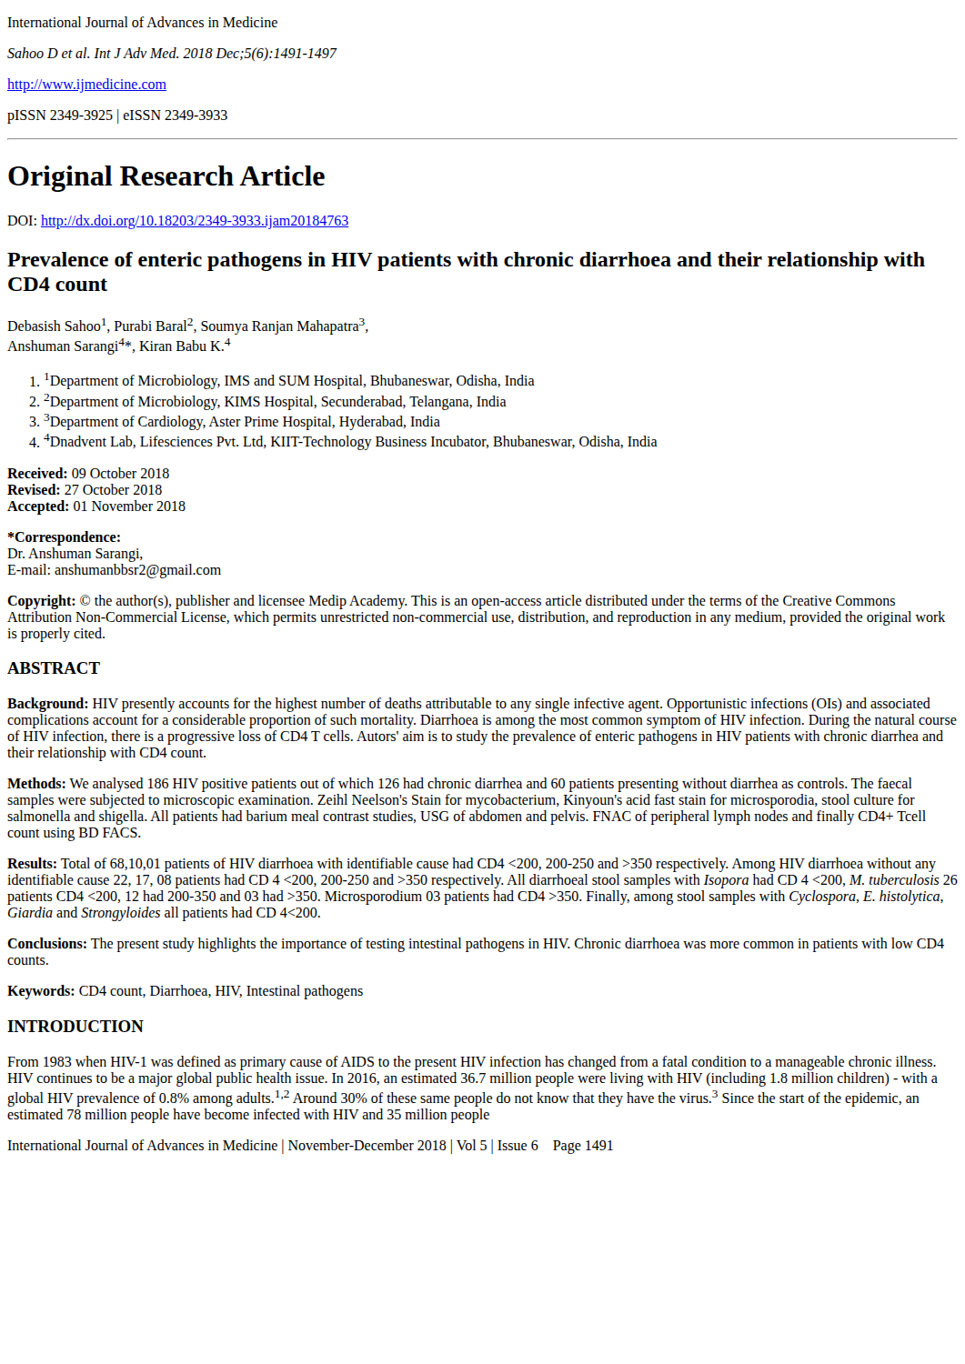International Journal of Advances in Medicine
Sahoo D et al. Int J Adv Med. 2018 Dec;5(6):1491-1497
http://www.ijmedicine.com
pISSN 2349-3925 | eISSN 2349-3933
Original Research Article
DOI: http://dx.doi.org/10.18203/2349-3933.ijam20184763
Prevalence of enteric pathogens in HIV patients with chronic diarrhoea and their relationship with CD4 count
Debasish Sahoo1, Purabi Baral2, Soumya Ranjan Mahapatra3,
Anshuman Sarangi4*, Kiran Babu K.4
1Department of Microbiology, IMS and SUM Hospital, Bhubaneswar, Odisha, India
2Department of Microbiology, KIMS Hospital, Secunderabad, Telangana, India
3Department of Cardiology, Aster Prime Hospital, Hyderabad, India
4Dnadvent Lab, Lifesciences Pvt. Ltd, KIIT-Technology Business Incubator, Bhubaneswar, Odisha, India
Received: 09 October 2018
Revised: 27 October 2018
Accepted: 01 November 2018
*Correspondence:
Dr. Anshuman Sarangi,
E-mail: anshumanbbsr2@gmail.com
Copyright: © the author(s), publisher and licensee Medip Academy. This is an open-access article distributed under the terms of the Creative Commons Attribution Non-Commercial License, which permits unrestricted non-commercial use, distribution, and reproduction in any medium, provided the original work is properly cited.
ABSTRACT
Background: HIV presently accounts for the highest number of deaths attributable to any single infective agent. Opportunistic infections (OIs) and associated complications account for a considerable proportion of such mortality. Diarrhoea is among the most common symptom of HIV infection. During the natural course of HIV infection, there is a progressive loss of CD4 T cells. Autors' aim is to study the prevalence of enteric pathogens in HIV patients with chronic diarrhea and their relationship with CD4 count.
Methods: We analysed 186 HIV positive patients out of which 126 had chronic diarrhea and 60 patients presenting without diarrhea as controls. The faecal samples were subjected to microscopic examination. Zeihl Neelson's Stain for mycobacterium, Kinyoun's acid fast stain for microsporodia, stool culture for salmonella and shigella. All patients had barium meal contrast studies, USG of abdomen and pelvis. FNAC of peripheral lymph nodes and finally CD4+ Tcell count using BD FACS.
Results: Total of 68,10,01 patients of HIV diarrhoea with identifiable cause had CD4 <200, 200-250 and >350 respectively. Among HIV diarrhoea without any identifiable cause 22, 17, 08 patients had CD 4 <200, 200-250 and >350 respectively. All diarrhoeal stool samples with Isopora had CD 4 <200, M. tuberculosis 26 patients CD4 <200, 12 had 200-350 and 03 had >350. Microsporodium 03 patients had CD4 >350. Finally, among stool samples with Cyclospora, E. histolytica, Giardia and Strongyloides all patients had CD 4<200.
Conclusions: The present study highlights the importance of testing intestinal pathogens in HIV. Chronic diarrhoea was more common in patients with low CD4 counts.
Keywords: CD4 count, Diarrhoea, HIV, Intestinal pathogens
INTRODUCTION
From 1983 when HIV-1 was defined as primary cause of AIDS to the present HIV infection has changed from a fatal condition to a manageable chronic illness. HIV continues to be a major global public health issue. In 2016, an estimated 36.7 million people were living with HIV (including 1.8 million children) - with a global HIV prevalence of 0.8% among adults.1,2 Around 30% of these same people do not know that they have the virus.3 Since the start of the epidemic, an estimated 78 million people have become infected with HIV and 35 million people
International Journal of Advances in Medicine | November-December 2018 | Vol 5 | Issue 6 Page 1491